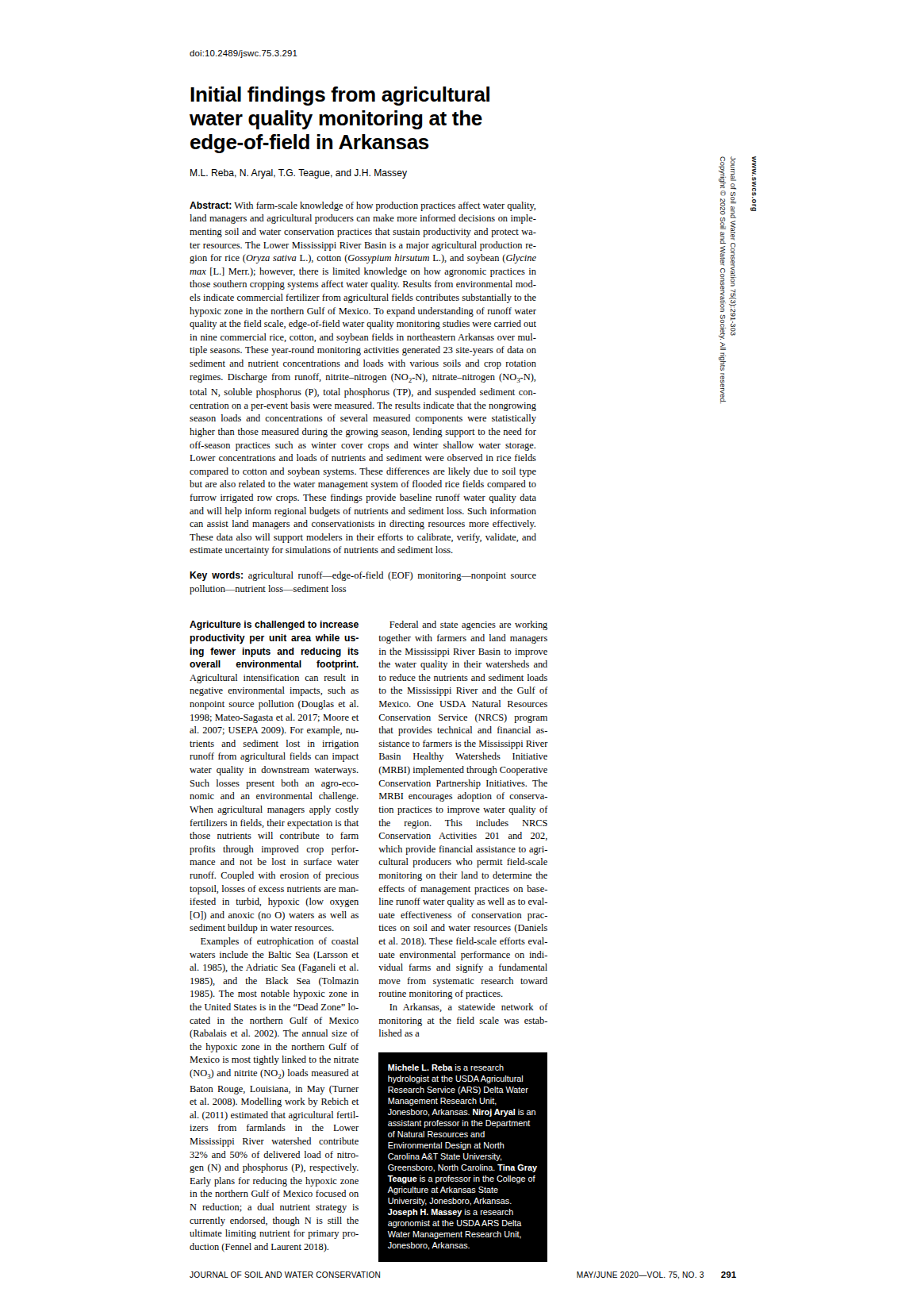doi:10.2489/jswc.75.3.291
Initial findings from agricultural water quality monitoring at the edge-of-field in Arkansas
M.L. Reba, N. Aryal, T.G. Teague, and J.H. Massey
Abstract: With farm-scale knowledge of how production practices affect water quality, land managers and agricultural producers can make more informed decisions on implementing soil and water conservation practices that sustain productivity and protect water resources. The Lower Mississippi River Basin is a major agricultural production region for rice (Oryza sativa L.), cotton (Gossypium hirsutum L.), and soybean (Glycine max [L.] Merr.); however, there is limited knowledge on how agronomic practices in those southern cropping systems affect water quality. Results from environmental models indicate commercial fertilizer from agricultural fields contributes substantially to the hypoxic zone in the northern Gulf of Mexico. To expand understanding of runoff water quality at the field scale, edge-of-field water quality monitoring studies were carried out in nine commercial rice, cotton, and soybean fields in northeastern Arkansas over multiple seasons. These year-round monitoring activities generated 23 site-years of data on sediment and nutrient concentrations and loads with various soils and crop rotation regimes. Discharge from runoff, nitrite–nitrogen (NO2-N), nitrate–nitrogen (NO3-N), total N, soluble phosphorus (P), total phosphorus (TP), and suspended sediment concentration on a per-event basis were measured. The results indicate that the nongrowing season loads and concentrations of several measured components were statistically higher than those measured during the growing season, lending support to the need for off-season practices such as winter cover crops and winter shallow water storage. Lower concentrations and loads of nutrients and sediment were observed in rice fields compared to cotton and soybean systems. These differences are likely due to soil type but are also related to the water management system of flooded rice fields compared to furrow irrigated row crops. These findings provide baseline runoff water quality data and will help inform regional budgets of nutrients and sediment loss. Such information can assist land managers and conservationists in directing resources more effectively. These data also will support modelers in their efforts to calibrate, verify, validate, and estimate uncertainty for simulations of nutrients and sediment loss.
Key words: agricultural runoff—edge-of-field (EOF) monitoring—nonpoint source pollution—nutrient loss—sediment loss
Agriculture is challenged to increase productivity per unit area while using fewer inputs and reducing its overall environmental footprint. Agricultural intensification can result in negative environmental impacts, such as nonpoint source pollution (Douglas et al. 1998; Mateo-Sagasta et al. 2017; Moore et al. 2007; USEPA 2009). For example, nutrients and sediment lost in irrigation runoff from agricultural fields can impact water quality in downstream waterways. Such losses present both an agro-economic and an environmental challenge. When agricultural managers apply costly fertilizers in fields, their expectation is that those nutrients will contribute to farm profits through improved crop performance and not be lost in surface water runoff. Coupled with erosion of precious topsoil, losses of excess nutrients are manifested in turbid, hypoxic (low oxygen [O]) and anoxic (no O) waters as well as sediment buildup in water resources.
Examples of eutrophication of coastal waters include the Baltic Sea (Larsson et al. 1985), the Adriatic Sea (Faganeli et al. 1985), and the Black Sea (Tolmazin 1985). The most notable hypoxic zone in the United States is in the “Dead Zone” located in the northern Gulf of Mexico (Rabalais et al. 2002). The annual size of the hypoxic zone in the northern Gulf of Mexico is most tightly linked to the nitrate (NO3) and nitrite (NO2) loads measured at Baton Rouge, Louisiana, in May (Turner et al. 2008). Modelling work by Rebich et al. (2011) estimated that agricultural fertilizers from farmlands in the Lower Mississippi River watershed contribute 32% and 50% of delivered load of nitrogen (N) and phosphorus (P), respectively. Early plans for reducing the hypoxic zone in the northern Gulf of Mexico focused on N reduction; a dual nutrient strategy is currently endorsed, though N is still the ultimate limiting nutrient for primary production (Fennel and Laurent 2018).
Federal and state agencies are working together with farmers and land managers in the Mississippi River Basin to improve the water quality in their watersheds and to reduce the nutrients and sediment loads to the Mississippi River and the Gulf of Mexico. One USDA Natural Resources Conservation Service (NRCS) program that provides technical and financial assistance to farmers is the Mississippi River Basin Healthy Watersheds Initiative (MRBI) implemented through Cooperative Conservation Partnership Initiatives. The MRBI encourages adoption of conservation practices to improve water quality of the region. This includes NRCS Conservation Activities 201 and 202, which provide financial assistance to agricultural producers who permit field-scale monitoring on their land to determine the effects of management practices on baseline runoff water quality as well as to evaluate effectiveness of conservation practices on soil and water resources (Daniels et al. 2018). These field-scale efforts evaluate environmental performance on individual farms and signify a fundamental move from systematic research toward routine monitoring of practices.
In Arkansas, a statewide network of monitoring at the field scale was established as a
Michele L. Reba is a research hydrologist at the USDA Agricultural Research Service (ARS) Delta Water Management Research Unit, Jonesboro, Arkansas. Niroj Aryal is an assistant professor in the Department of Natural Resources and Environmental Design at North Carolina A&T State University, Greensboro, North Carolina. Tina Gray Teague is a professor in the College of Agriculture at Arkansas State University, Jonesboro, Arkansas. Joseph H. Massey is a research agronomist at the USDA ARS Delta Water Management Research Unit, Jonesboro, Arkansas.
Copyright © 2020 Soil and Water Conservation Society. All rights reserved.
Journal of Soil and Water Conservation 75(3):291-303
www.swcs.org
JOURNAL OF SOIL AND WATER CONSERVATION
MAY/JUNE 2020—VOL. 75, NO. 3 291